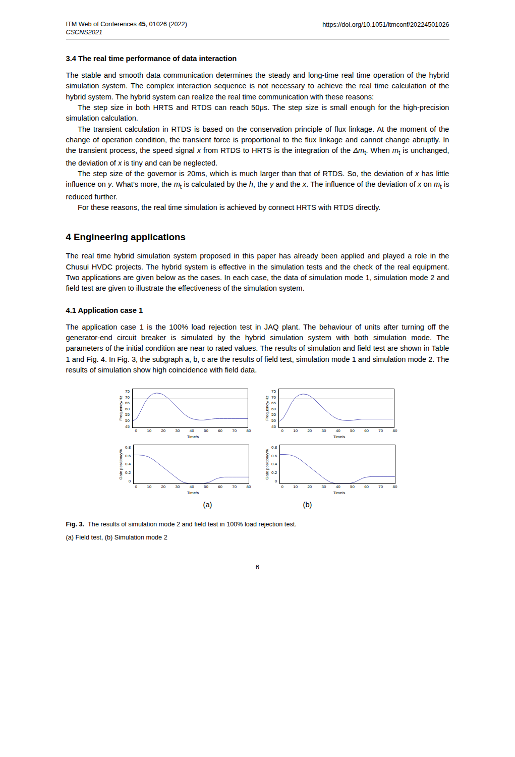ITM Web of Conferences 45, 01026 (2022)
CSCNS2021
https://doi.org/10.1051/itmconf/20224501026
3.4 The real time performance of data interaction
The stable and smooth data communication determines the steady and long-time real time operation of the hybrid simulation system. The complex interaction sequence is not necessary to achieve the real time calculation of the hybrid system. The hybrid system can realize the real time communication with these reasons:
The step size in both HRTS and RTDS can reach 50μs. The step size is small enough for the high-precision simulation calculation.
The transient calculation in RTDS is based on the conservation principle of flux linkage. At the moment of the change of operation condition, the transient force is proportional to the flux linkage and cannot change abruptly. In the transient process, the speed signal x from RTDS to HRTS is the integration of the Δmt. When mt is unchanged, the deviation of x is tiny and can be neglected.
The step size of the governor is 20ms, which is much larger than that of RTDS. So, the deviation of x has little influence on y. What’s more, the mt is calculated by the h, the y and the x. The influence of the deviation of x on mt is reduced further.
For these reasons, the real time simulation is achieved by connect HRTS with RTDS directly.
4 Engineering applications
The real time hybrid simulation system proposed in this paper has already been applied and played a role in the Chusui HVDC projects. The hybrid system is effective in the simulation tests and the check of the real equipment. Two applications are given below as the cases. In each case, the data of simulation mode 1, simulation mode 2 and field test are given to illustrate the effectiveness of the simulation system.
4.1 Application case 1
The application case 1 is the 100% load rejection test in JAQ plant. The behaviour of units after turning off the generator-end circuit breaker is simulated by the hybrid simulation system with both simulation mode. The parameters of the initial condition are near to rated values. The results of simulation and field test are shown in Table 1 and Fig. 4. In Fig. 3, the subgraph a, b, c are the results of field test, simulation mode 1 and simulation mode 2. The results of simulation show high coincidence with field data.
Frequency/Hz
75706560555045
01020304050607080
Time/s
Gate position/y%
0.80.60.40.20
01020304050607080
Time/s
Frequency/Hz
75706560555045
01020304050607080
Time/s
Gate position/y%
0.80.60.40.20
01020304050607080
Time/s
(a)
(b)
Fig. 3. The results of simulation mode 2 and field test in 100% load rejection test.
(a) Field test, (b) Simulation mode 2
6